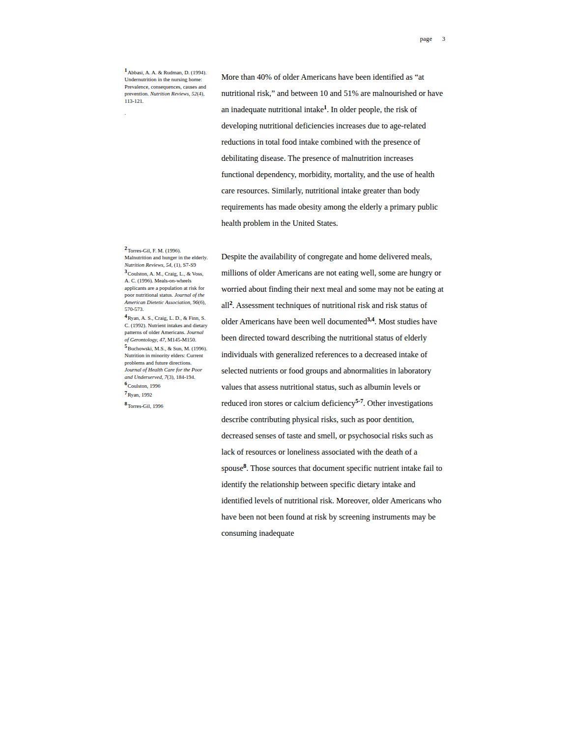page3
1 Abbasi, A. A. & Rudman, D. (1994). Undernutrition in the nursing home: Prevalence, consequences, causes and prevention. Nutrition Reviews, 52(4), 113-121.
.
2 Torres-Gil, F. M. (1996). Malnutrition and hunger in the elderly. Nutrition Reviews, 54, (1), S7-S9
3 Coulston, A. M., Craig, L., & Voss, A. C. (1996). Meals-on-wheels applicants are a population at risk for poor nutritional status. Journal of the American Dietetic Association, 96(6), 570-573.
4 Ryan, A. S., Craig, L. D., & Finn, S. C. (1992). Nutrient intakes and dietary patterns of older Americans. Journal of Gerontology, 47, M145-M150.
5 Buchowski, M.S., & Sun, M. (1996). Nutrition in minority elders: Current problems and future directions. Journal of Health Care for the Poor and Underserved, 7(3), 184-194.
6 Coulston, 1996
7 Ryan, 1992
8 Torres-Gil, 1996
More than 40% of older Americans have been identified as “at nutritional risk,” and between 10 and 51% are malnourished or have an inadequate nutritional intake1. In older people, the risk of developing nutritional deficiencies increases due to age-related reductions in total food intake combined with the presence of debilitating disease. The presence of malnutrition increases functional dependency, morbidity, mortality, and the use of health care resources. Similarly, nutritional intake greater than body requirements has made obesity among the elderly a primary public health problem in the United States.
Despite the availability of congregate and home delivered meals, millions of older Americans are not eating well, some are hungry or worried about finding their next meal and some may not be eating at all2. Assessment techniques of nutritional risk and risk status of older Americans have been well documented3,4. Most studies have been directed toward describing the nutritional status of elderly individuals with generalized references to a decreased intake of selected nutrients or food groups and abnormalities in laboratory values that assess nutritional status, such as albumin levels or reduced iron stores or calcium deficiency5-7. Other investigations describe contributing physical risks, such as poor dentition, decreased senses of taste and smell, or psychosocial risks such as lack of resources or loneliness associated with the death of a spouse8. Those sources that document specific nutrient intake fail to identify the relationship between specific dietary intake and identified levels of nutritional risk. Moreover, older Americans who have been not been found at risk by screening instruments may be consuming inadequate